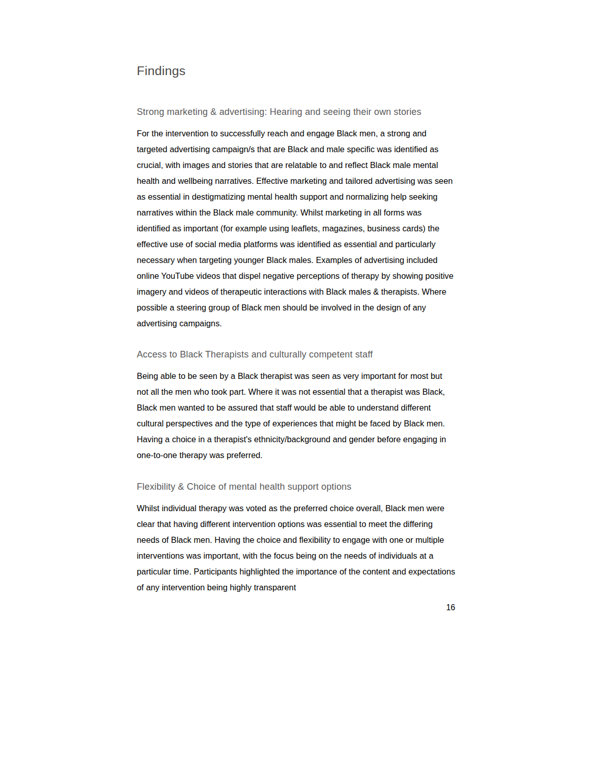Findings
Strong marketing & advertising: Hearing and seeing their own stories
For the intervention to successfully reach and engage Black men, a strong and targeted advertising campaign/s that are Black and male specific was identified as crucial, with images and stories that are relatable to and reflect Black male mental health and wellbeing narratives. Effective marketing and tailored advertising was seen as essential in destigmatizing mental health support and normalizing help seeking narratives within the Black male community. Whilst marketing in all forms was identified as important (for example using leaflets, magazines, business cards) the effective use of social media platforms was identified as essential and particularly necessary when targeting younger Black males. Examples of advertising included online YouTube videos that dispel negative perceptions of therapy by showing positive imagery and videos of therapeutic interactions with Black males & therapists. Where possible a steering group of Black men should be involved in the design of any advertising campaigns.
Access to Black Therapists and culturally competent staff
Being able to be seen by a Black therapist was seen as very important for most but not all the men who took part. Where it was not essential that a therapist was Black, Black men wanted to be assured that staff would be able to understand different cultural perspectives and the type of experiences that might be faced by Black men. Having a choice in a therapist's ethnicity/background and gender before engaging in one-to-one therapy was preferred.
Flexibility & Choice of mental health support options
Whilst individual therapy was voted as the preferred choice overall, Black men were clear that having different intervention options was essential to meet the differing needs of Black men. Having the choice and flexibility to engage with one or multiple interventions was important, with the focus being on the needs of individuals at a particular time. Participants highlighted the importance of the content and expectations of any intervention being highly transparent
16